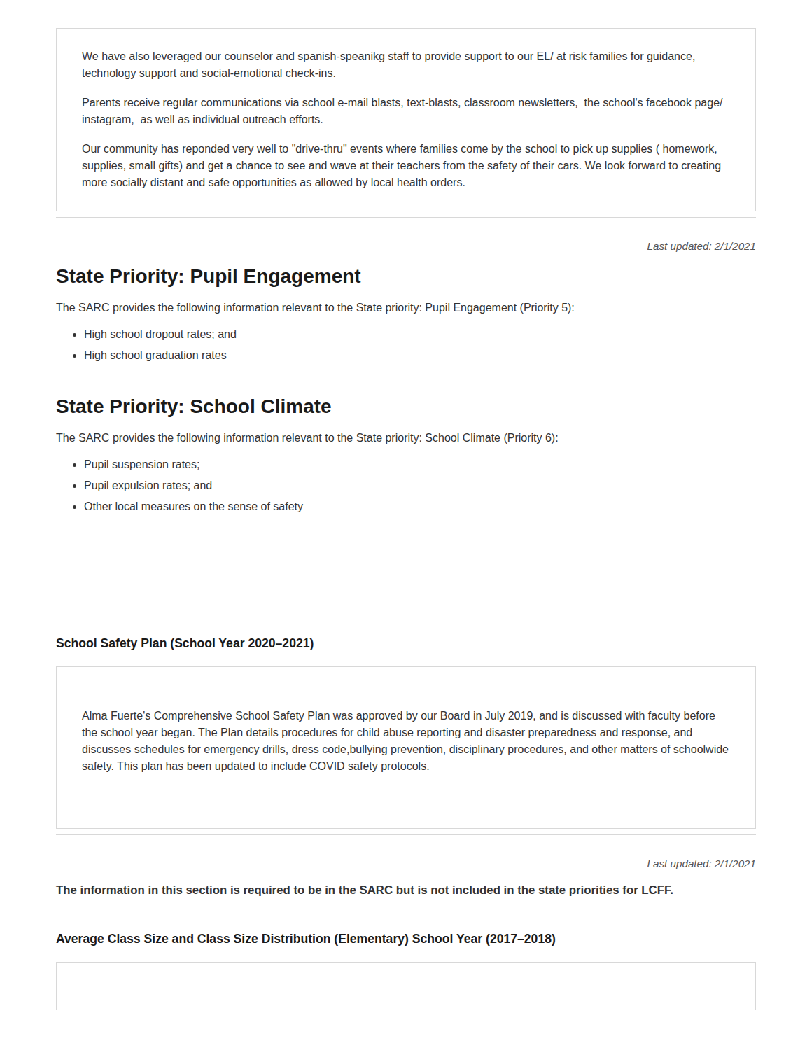We have also leveraged our counselor and spanish-speanikg staff to provide support to our EL/ at risk families for guidance, technology support and social-emotional check-ins.
Parents receive regular communications via school e-mail blasts, text-blasts, classroom newsletters, the school's facebook page/ instagram, as well as individual outreach efforts.
Our community has reponded very well to "drive-thru" events where families come by the school to pick up supplies ( homework, supplies, small gifts) and get a chance to see and wave at their teachers from the safety of their cars. We look forward to creating more socially distant and safe opportunities as allowed by local health orders.
Last updated: 2/1/2021
State Priority: Pupil Engagement
The SARC provides the following information relevant to the State priority: Pupil Engagement (Priority 5):
High school dropout rates; and
High school graduation rates
State Priority: School Climate
The SARC provides the following information relevant to the State priority: School Climate (Priority 6):
Pupil suspension rates;
Pupil expulsion rates; and
Other local measures on the sense of safety
School Safety Plan (School Year 2020–2021)
Alma Fuerte's Comprehensive School Safety Plan was approved by our Board in July 2019, and is discussed with faculty before the school year began. The Plan details procedures for child abuse reporting and disaster preparedness and response, and discusses schedules for emergency drills, dress code,bullying prevention, disciplinary procedures, and other matters of schoolwide safety. This plan has been updated to include COVID safety protocols.
Last updated: 2/1/2021
The information in this section is required to be in the SARC but is not included in the state priorities for LCFF.
Average Class Size and Class Size Distribution (Elementary) School Year (2017–2018)